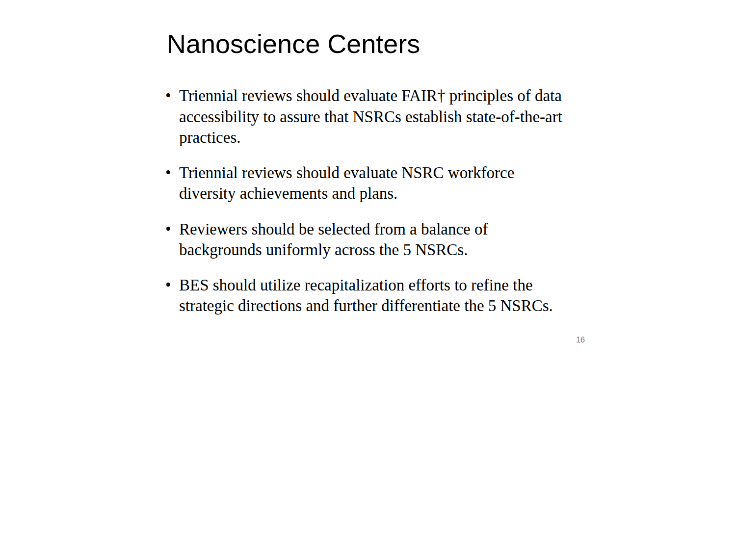Nanoscience Centers
Triennial reviews should evaluate FAIR† principles of data accessibility to assure that NSRCs establish state-of-the-art practices.
Triennial reviews should evaluate NSRC workforce diversity achievements and plans.
Reviewers should be selected from a balance of backgrounds uniformly across the 5 NSRCs.
BES should utilize recapitalization efforts to refine the strategic directions and further differentiate the 5 NSRCs.
16